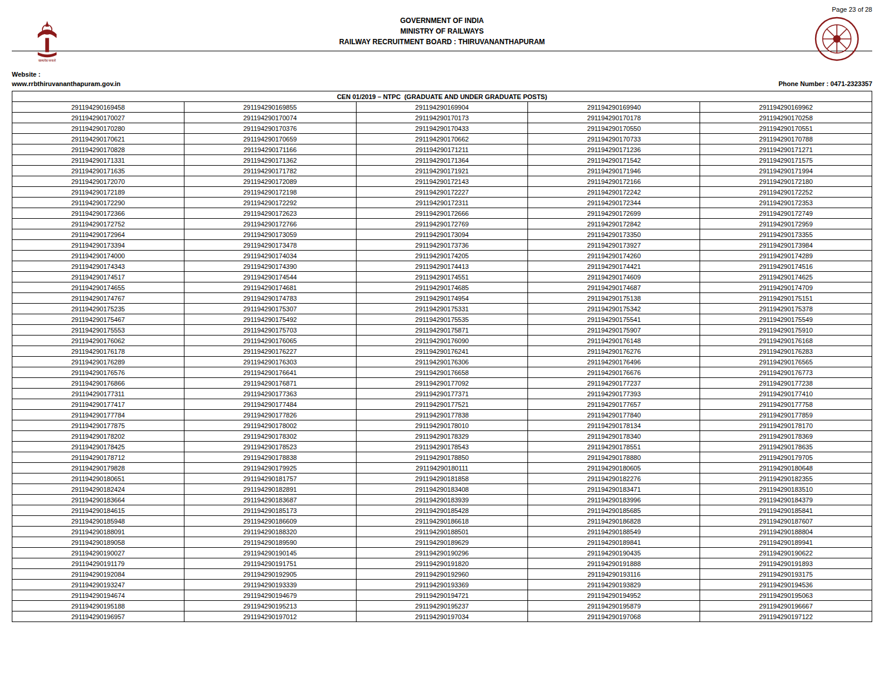Page 23 of 28
सत्यमेव जयते
GOVERNMENT OF INDIA
MINISTRY OF RAILWAYS
RAILWAY RECRUITMENT BOARD : THIRUVANANTHAPURAM
Website :
www.rrbthiruvananthapuram.gov.in Phone Number : 0471-2323357
| CEN 01/2019 – NTPC (GRADUATE AND UNDER GRADUATE POSTS) |
| --- |
| 291194290169458 | 291194290169855 | 291194290169904 | 291194290169940 | 291194290169962 |
| 291194290170027 | 291194290170074 | 291194290170173 | 291194290170178 | 291194290170258 |
| 291194290170280 | 291194290170376 | 291194290170433 | 291194290170550 | 291194290170551 |
| 291194290170621 | 291194290170659 | 291194290170662 | 291194290170733 | 291194290170788 |
| 291194290170828 | 291194290171166 | 291194290171211 | 291194290171236 | 291194290171271 |
| 291194290171331 | 291194290171362 | 291194290171364 | 291194290171542 | 291194290171575 |
| 291194290171635 | 291194290171782 | 291194290171921 | 291194290171946 | 291194290171994 |
| 291194290172070 | 291194290172089 | 291194290172143 | 291194290172166 | 291194290172180 |
| 291194290172189 | 291194290172198 | 291194290172227 | 291194290172242 | 291194290172252 |
| 291194290172290 | 291194290172292 | 291194290172311 | 291194290172344 | 291194290172353 |
| 291194290172366 | 291194290172623 | 291194290172666 | 291194290172699 | 291194290172749 |
| 291194290172752 | 291194290172766 | 291194290172769 | 291194290172842 | 291194290172959 |
| 291194290172964 | 291194290173059 | 291194290173094 | 291194290173350 | 291194290173355 |
| 291194290173394 | 291194290173478 | 291194290173736 | 291194290173927 | 291194290173984 |
| 291194290174000 | 291194290174034 | 291194290174205 | 291194290174260 | 291194290174289 |
| 291194290174343 | 291194290174390 | 291194290174413 | 291194290174421 | 291194290174516 |
| 291194290174517 | 291194290174544 | 291194290174551 | 291194290174609 | 291194290174625 |
| 291194290174655 | 291194290174681 | 291194290174685 | 291194290174687 | 291194290174709 |
| 291194290174767 | 291194290174783 | 291194290174954 | 291194290175138 | 291194290175151 |
| 291194290175235 | 291194290175307 | 291194290175331 | 291194290175342 | 291194290175378 |
| 291194290175467 | 291194290175492 | 291194290175535 | 291194290175541 | 291194290175549 |
| 291194290175553 | 291194290175703 | 291194290175871 | 291194290175907 | 291194290175910 |
| 291194290176062 | 291194290176065 | 291194290176090 | 291194290176148 | 291194290176168 |
| 291194290176178 | 291194290176227 | 291194290176241 | 291194290176276 | 291194290176283 |
| 291194290176289 | 291194290176303 | 291194290176306 | 291194290176496 | 291194290176565 |
| 291194290176576 | 291194290176641 | 291194290176658 | 291194290176676 | 291194290176773 |
| 291194290176866 | 291194290176871 | 291194290177092 | 291194290177237 | 291194290177238 |
| 291194290177311 | 291194290177363 | 291194290177371 | 291194290177393 | 291194290177410 |
| 291194290177417 | 291194290177484 | 291194290177521 | 291194290177657 | 291194290177758 |
| 291194290177784 | 291194290177826 | 291194290177838 | 291194290177840 | 291194290177859 |
| 291194290177875 | 291194290178002 | 291194290178010 | 291194290178134 | 291194290178170 |
| 291194290178202 | 291194290178302 | 291194290178329 | 291194290178340 | 291194290178369 |
| 291194290178425 | 291194290178523 | 291194290178543 | 291194290178551 | 291194290178635 |
| 291194290178712 | 291194290178838 | 291194290178850 | 291194290178880 | 291194290179705 |
| 291194290179828 | 291194290179925 | 291194290180111 | 291194290180605 | 291194290180648 |
| 291194290180651 | 291194290181757 | 291194290181858 | 291194290182276 | 291194290182355 |
| 291194290182424 | 291194290182891 | 291194290183408 | 291194290183471 | 291194290183510 |
| 291194290183664 | 291194290183687 | 291194290183939 | 291194290183996 | 291194290184379 |
| 291194290184615 | 291194290185173 | 291194290185428 | 291194290185685 | 291194290185841 |
| 291194290185948 | 291194290186609 | 291194290186618 | 291194290186828 | 291194290187607 |
| 291194290188091 | 291194290188320 | 291194290188501 | 291194290188549 | 291194290188804 |
| 291194290189058 | 291194290189590 | 291194290189629 | 291194290189841 | 291194290189941 |
| 291194290190027 | 291194290190145 | 291194290190296 | 291194290190435 | 291194290190622 |
| 291194290191179 | 291194290191751 | 291194290191820 | 291194290191888 | 291194290191893 |
| 291194290192084 | 291194290192905 | 291194290192960 | 291194290193116 | 291194290193175 |
| 291194290193247 | 291194290193339 | 291194290193369 | 291194290193829 | 291194290194536 |
| 291194290194674 | 291194290194679 | 291194290194721 | 291194290194952 | 291194290195063 |
| 291194290195188 | 291194290195213 | 291194290195237 | 291194290195879 | 291194290196667 |
| 291194290196957 | 291194290197012 | 291194290197034 | 291194290197068 | 291194290197122 |